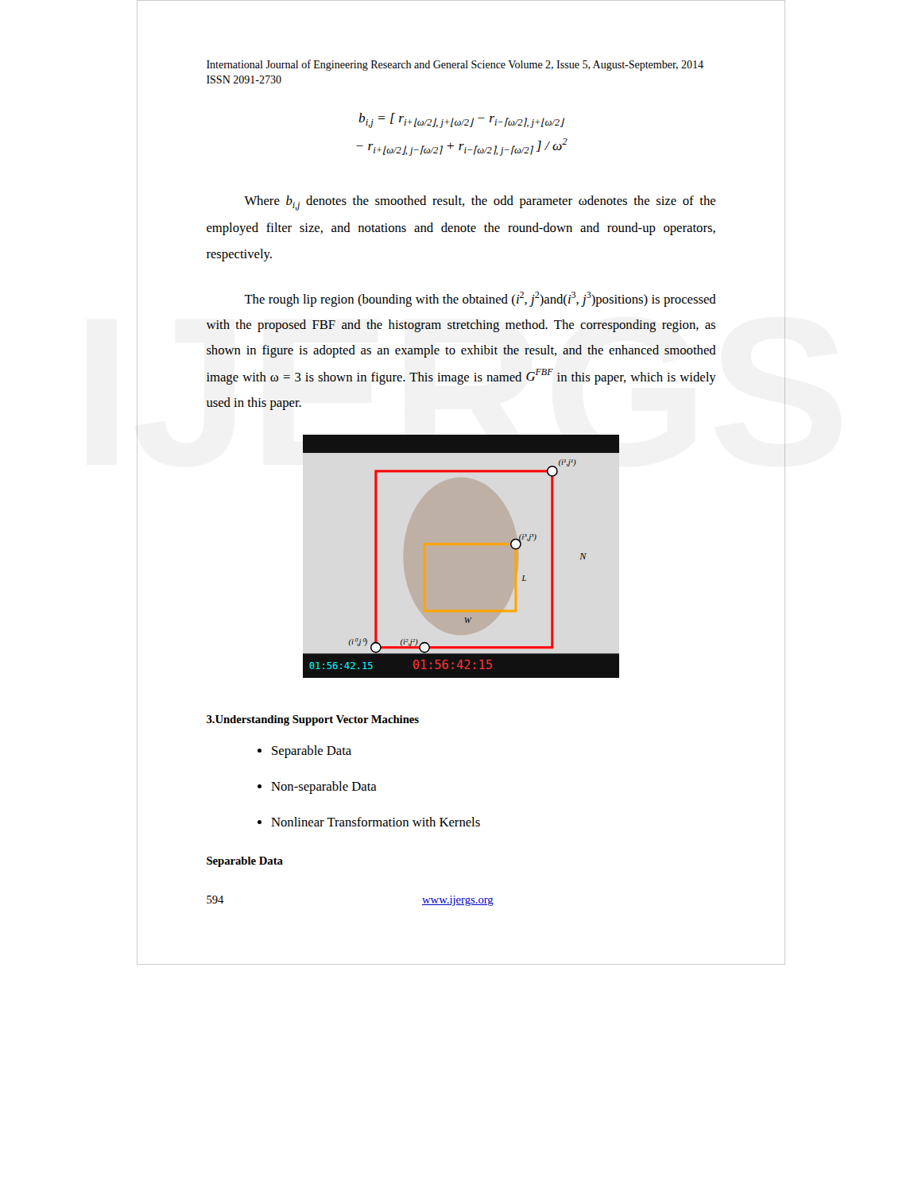IJERGS
International Journal of Engineering Research and General Science Volume 2, Issue 5, August-September, 2014
ISSN 2091-2730
bi,j = [ ri+⌊ω/2⌋, j+⌊ω/2⌋ − ri−⌈ω/2⌉, j+⌊ω/2⌋
− ri+⌊ω/2⌋, j−⌈ω/2⌉ + ri−⌈ω/2⌉, j−⌈ω/2⌉ ] / ω2
Where bi,j denotes the smoothed result, the odd parameter ωdenotes the size of the employed filter size, and notations and denote the round-down and round-up operators, respectively.
The rough lip region (bounding with the obtained (i2, j2)and(i3, j3)positions) is processed with the proposed FBF and the histogram stretching method. The corresponding region, as shown in figure is adopted as an example to exhibit the result, and the enhanced smoothed image with ω = 3 is shown in figure. This image is named GFBF in this paper, which is widely used in this paper.
3.Understanding Support Vector Machines
Separable Data
Non-separable Data
Nonlinear Transformation with Kernels
Separable Data
594 www.ijergs.org